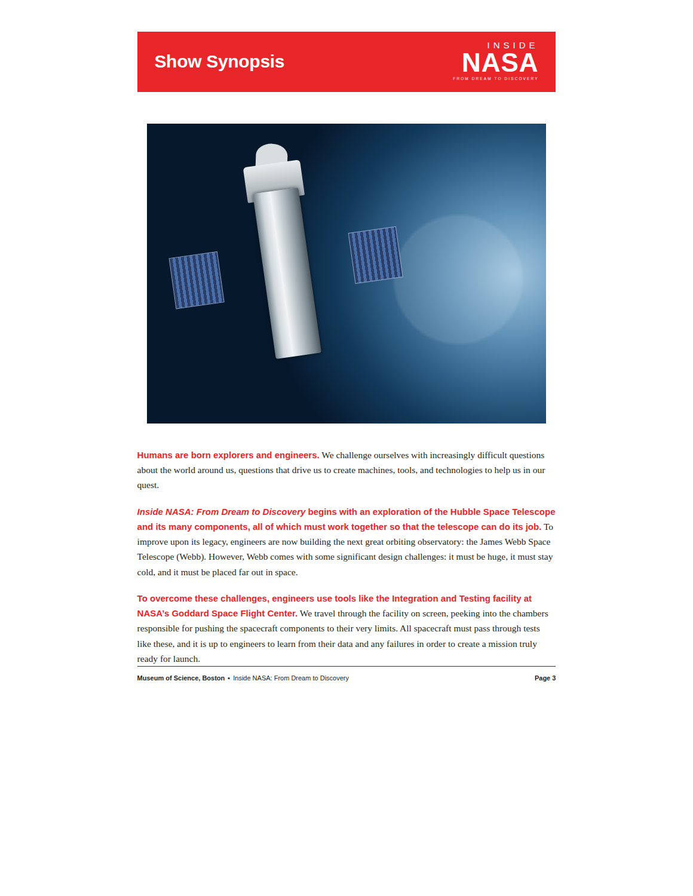Show Synopsis
INSIDE NASA FROM DREAM TO DISCOVERY
Humans are born explorers and engineers. We challenge ourselves with increasingly difficult questions about the world around us, questions that drive us to create machines, tools, and technologies to help us in our quest.
Inside NASA: From Dream to Discovery begins with an exploration of the Hubble Space Telescope and its many components, all of which must work together so that the telescope can do its job. To improve upon its legacy, engineers are now building the next great orbiting observatory: the James Webb Space Telescope (Webb). However, Webb comes with some significant design challenges: it must be huge, it must stay cold, and it must be placed far out in space.
To overcome these challenges, engineers use tools like the Integration and Testing facility at NASA’s Goddard Space Flight Center. We travel through the facility on screen, peeking into the chambers responsible for pushing the spacecraft components to their very limits. All spacecraft must pass through tests like these, and it is up to engineers to learn from their data and any failures in order to create a mission truly ready for launch.
Museum of Science, Boston▪Inside NASA: From Dream to Discovery
Page 3